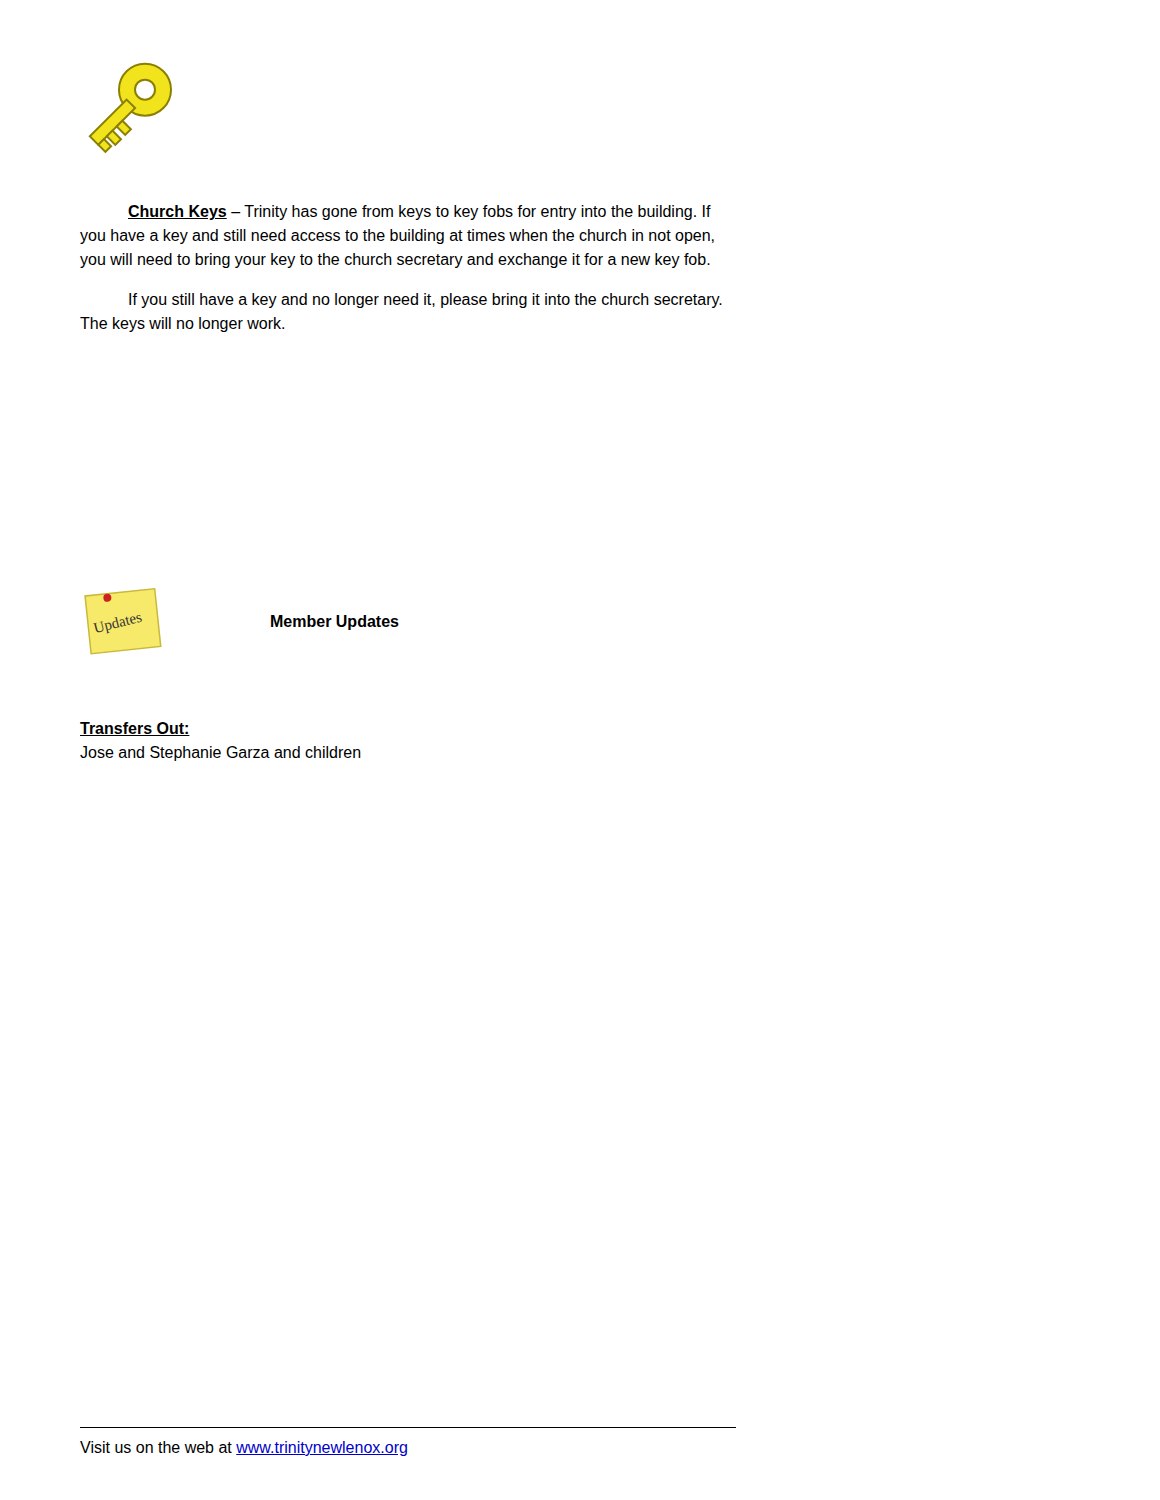Church Keys – Trinity has gone from keys to key fobs for entry into the building. If you have a key and still need access to the building at times when the church in not open, you will need to bring your key to the church secretary and exchange it for a new key fob.
If you still have a key and no longer need it, please bring it into the church secretary. The keys will no longer work.
Updates
Member Updates
Transfers Out:
Jose and Stephanie Garza and children
Visit us on the web at www.trinitynewlenox.org